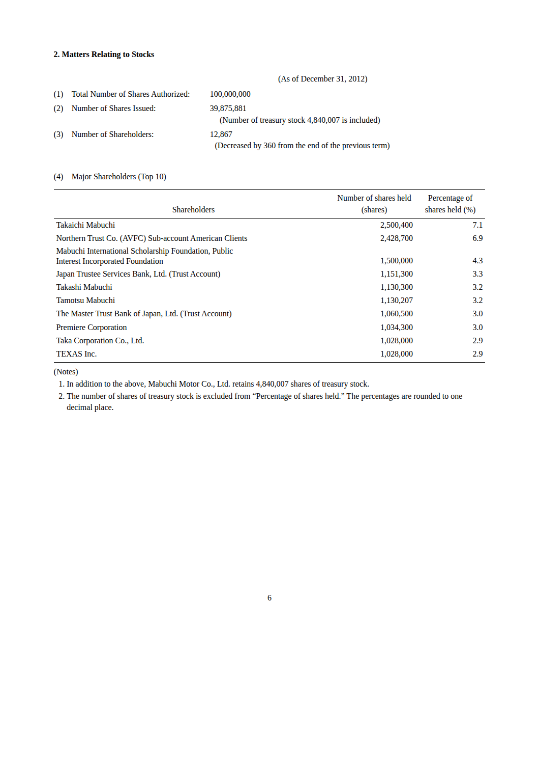2. Matters Relating to Stocks
(As of December 31, 2012)
| (1) | Total Number of Shares Authorized: | 100,000,000 |
| (2) | Number of Shares Issued: | 39,875,881 (Number of treasury stock 4,840,007 is included) |
| (3) | Number of Shareholders: | 12,867 (Decreased by 360 from the end of the previous term) |
(4) Major Shareholders (Top 10)
| Shareholders | Number of shares held (shares) | Percentage of shares held (%) |
| --- | --- | --- |
| Takaichi Mabuchi | 2,500,400 | 7.1 |
| Northern Trust Co. (AVFC) Sub-account American Clients | 2,428,700 | 6.9 |
| Mabuchi International Scholarship Foundation, Public Interest Incorporated Foundation | 1,500,000 | 4.3 |
| Japan Trustee Services Bank, Ltd. (Trust Account) | 1,151,300 | 3.3 |
| Takashi Mabuchi | 1,130,300 | 3.2 |
| Tamotsu Mabuchi | 1,130,207 | 3.2 |
| The Master Trust Bank of Japan, Ltd. (Trust Account) | 1,060,500 | 3.0 |
| Premiere Corporation | 1,034,300 | 3.0 |
| Taka Corporation Co., Ltd. | 1,028,000 | 2.9 |
| TEXAS Inc. | 1,028,000 | 2.9 |
(Notes)
In addition to the above, Mabuchi Motor Co., Ltd. retains 4,840,007 shares of treasury stock.
The number of shares of treasury stock is excluded from “Percentage of shares held.” The percentages are rounded to one decimal place.
6